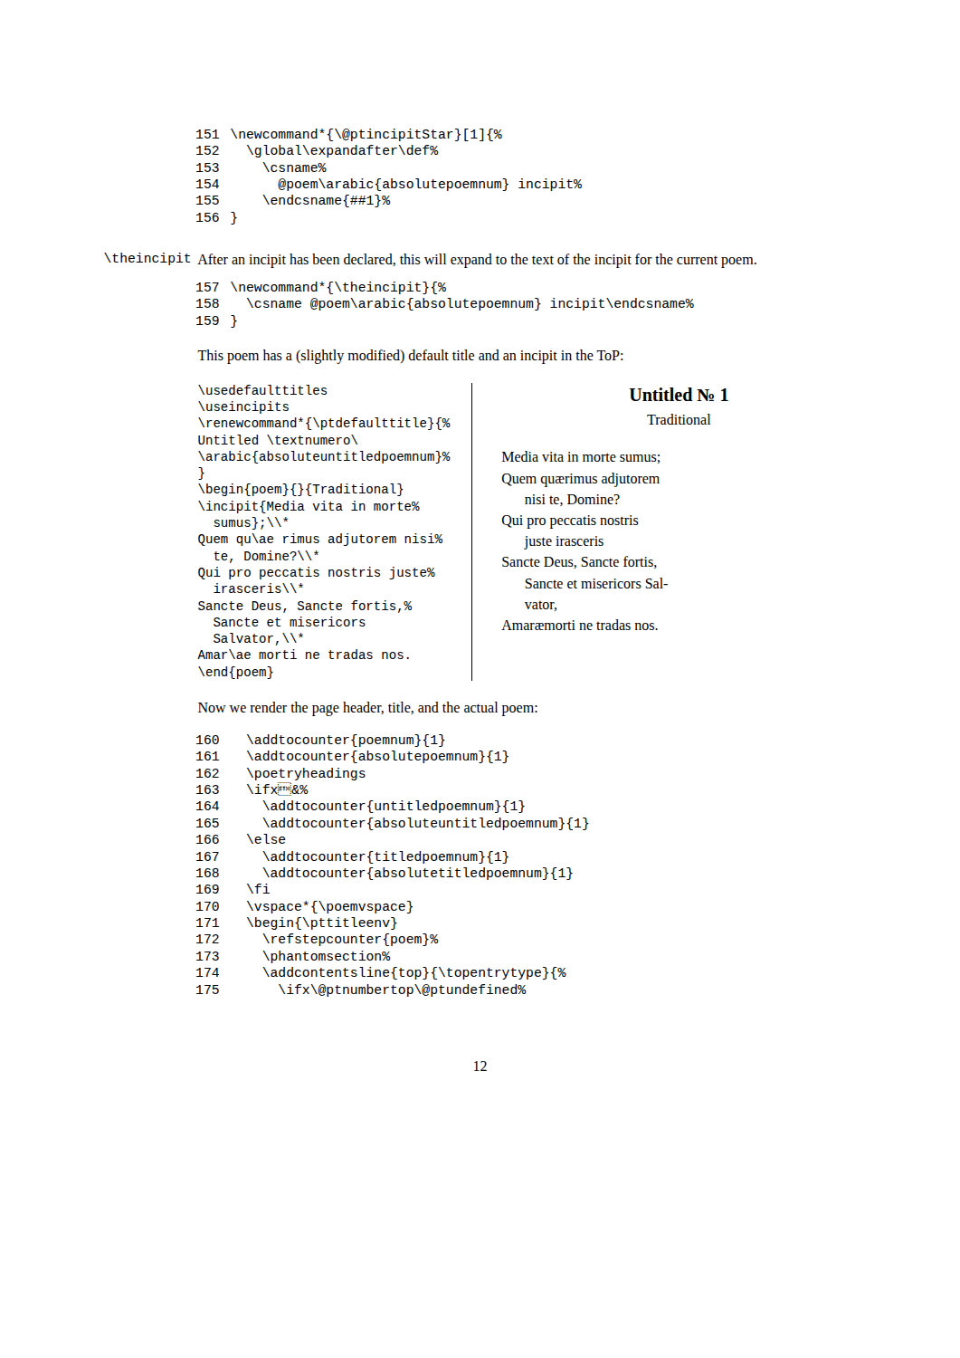151\newcommand*{\@ptincipitStar}[1]{% 152 \global\expandafter\def% 153 \csname% 154 @poem\arabic{absolutepoemnum} incipit% 155 \endcsname{##1}% 156}
\theincipit
After an incipit has been declared, this will expand to the text of the incipit for the current poem.
157\newcommand*{\theincipit}{% 158 \csname @poem\arabic{absolutepoemnum} incipit\endcsname% 159}
This poem has a (slightly modified) default title and an incipit in the ToP:
\usedefaulttitles \useincipits \renewcommand*{\ptdefaulttitle}{% Untitled \textnumero\ \arabic{absoluteuntitledpoemnum}% } \begin{poem}{}{Traditional} \incipit{Media vita in morte% sumus};\\* Quem qu\ae rimus adjutorem nisi% te, Domine?\\* Qui pro peccatis nostris juste% irasceris\\* Sancte Deus, Sancte fortis,% Sancte et misericors Salvator,\\* Amar\ae morti ne tradas nos. \end{poem}
Untitled № 1
Traditional
Media vita in morte sumus;
Quem quærimus adjutorem
nisi te, Domine?
Qui pro peccatis nostris
juste irasceris
Sancte Deus, Sancte fortis,
Sancte et misericors Sal-
vator,
Amaræmorti ne tradas nos.
Now we render the page header, title, and the actual poem:
160 \addtocounter{poemnum}{1} 161 \addtocounter{absolutepoemnum}{1} 162 \poetryheadings 163 \ifx&% 164 \addtocounter{untitledpoemnum}{1} 165 \addtocounter{absoluteuntitledpoemnum}{1} 166 \else 167 \addtocounter{titledpoemnum}{1} 168 \addtocounter{absolutetitledpoemnum}{1} 169 \fi 170 \vspace*{\poemvspace} 171 \begin{\pttitleenv} 172 \refstepcounter{poem}% 173 \phantomsection% 174 \addcontentsline{top}{\topentrytype}{% 175 \ifx\@ptnumbertop\@ptundefined%
12